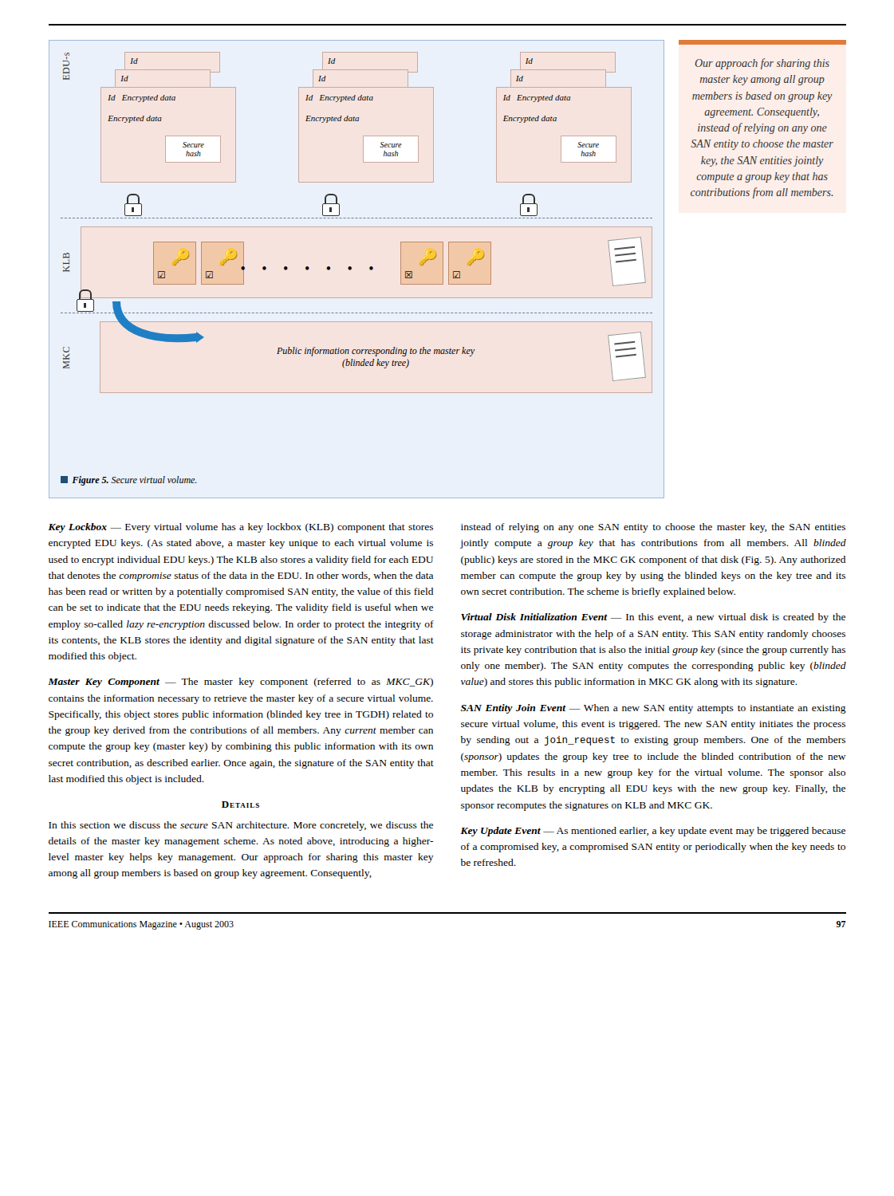EDU-s
Id
Id
Id Encrypted data
Encrypted data
Secure
hash
Id
Id
Id Encrypted data
Encrypted data
Secure
hash
Id
Id
Id Encrypted data
Encrypted data
Secure
hash
KLB
🔑 ☑
🔑 ☑
• • • • • • •
🔑 ☒
🔑 ☑
MKC
Public information corresponding to the master key
(blinded key tree)
Figure 5. Secure virtual volume.
Our approach for sharing this master key among all group members is based on group key agreement. Consequently, instead of relying on any one SAN entity to choose the master key, the SAN entities jointly compute a group key that has contributions from all members.
Key Lockbox — Every virtual volume has a key lockbox (KLB) component that stores encrypted EDU keys. (As stated above, a master key unique to each virtual volume is used to encrypt individual EDU keys.) The KLB also stores a validity field for each EDU that denotes the compromise status of the data in the EDU. In other words, when the data has been read or written by a potentially compromised SAN entity, the value of this field can be set to indicate that the EDU needs rekeying. The validity field is useful when we employ so-called lazy re-encryption discussed below. In order to protect the integrity of its contents, the KLB stores the identity and digital signature of the SAN entity that last modified this object.
Master Key Component — The master key component (referred to as MKC_GK) contains the information necessary to retrieve the master key of a secure virtual volume. Specifically, this object stores public information (blinded key tree in TGDH) related to the group key derived from the contributions of all members. Any current member can compute the group key (master key) by combining this public information with its own secret contribution, as described earlier. Once again, the signature of the SAN entity that last modified this object is included.
Details
In this section we discuss the secure SAN architecture. More concretely, we discuss the details of the master key management scheme. As noted above, introducing a higher-level master key helps key management. Our approach for sharing this master key among all group members is based on group key agreement. Consequently,
instead of relying on any one SAN entity to choose the master key, the SAN entities jointly compute a group key that has contributions from all members. All blinded (public) keys are stored in the MKC GK component of that disk (Fig. 5). Any authorized member can compute the group key by using the blinded keys on the key tree and its own secret contribution. The scheme is briefly explained below.
Virtual Disk Initialization Event — In this event, a new virtual disk is created by the storage administrator with the help of a SAN entity. This SAN entity randomly chooses its private key contribution that is also the initial group key (since the group currently has only one member). The SAN entity computes the corresponding public key (blinded value) and stores this public information in MKC GK along with its signature.
SAN Entity Join Event — When a new SAN entity attempts to instantiate an existing secure virtual volume, this event is triggered. The new SAN entity initiates the process by sending out a join_request to existing group members. One of the members (sponsor) updates the group key tree to include the blinded contribution of the new member. This results in a new group key for the virtual volume. The sponsor also updates the KLB by encrypting all EDU keys with the new group key. Finally, the sponsor recomputes the signatures on KLB and MKC GK.
Key Update Event — As mentioned earlier, a key update event may be triggered because of a compromised key, a compromised SAN entity or periodically when the key needs to be refreshed.
IEEE Communications Magazine • August 2003
97